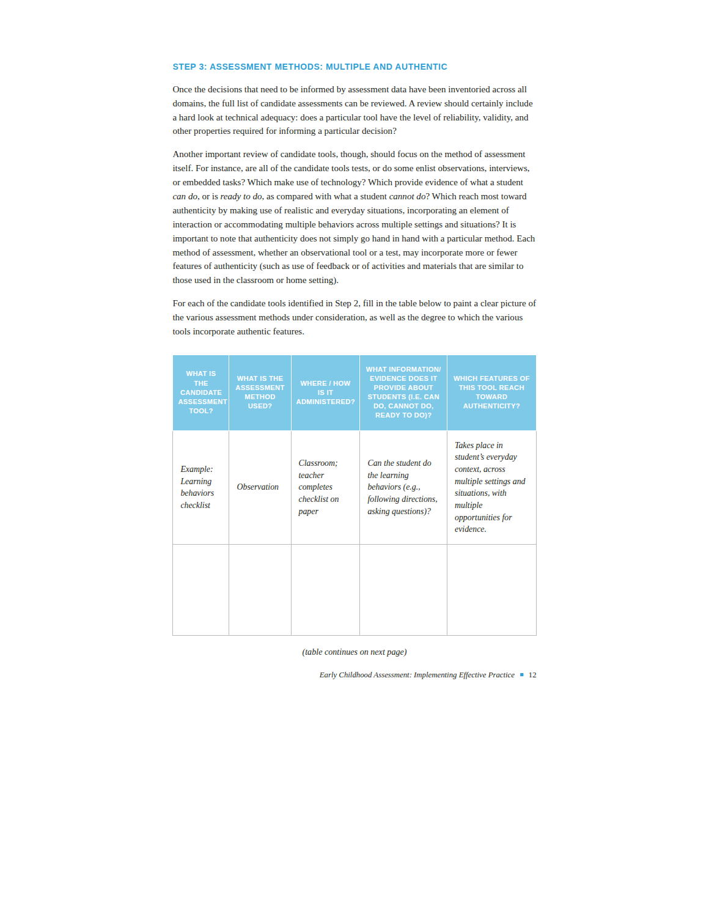Step 3: Assessment Methods: Multiple and Authentic
Once the decisions that need to be informed by assessment data have been inventoried across all domains, the full list of candidate assessments can be reviewed. A review should certainly include a hard look at technical adequacy: does a particular tool have the level of reliability, validity, and other properties required for informing a particular decision?
Another important review of candidate tools, though, should focus on the method of assessment itself. For instance, are all of the candidate tools tests, or do some enlist observations, interviews, or embedded tasks? Which make use of technology? Which provide evidence of what a student can do, or is ready to do, as compared with what a student cannot do? Which reach most toward authenticity by making use of realistic and everyday situations, incorporating an element of interaction or accommodating multiple behaviors across multiple settings and situations? It is important to note that authenticity does not simply go hand in hand with a particular method. Each method of assessment, whether an observational tool or a test, may incorporate more or fewer features of authenticity (such as use of feedback or of activities and materials that are similar to those used in the classroom or home setting).
For each of the candidate tools identified in Step 2, fill in the table below to paint a clear picture of the various assessment methods under consideration, as well as the degree to which the various tools incorporate authentic features.
| What is the candidate assessment tool? | What is the assessment method used? | Where / how is it administered? | What information/ evidence does it provide about students (i.e. can do, cannot do, ready to do)? | Which features of this tool reach toward authenticity? |
| --- | --- | --- | --- | --- |
| Example: Learning behaviors checklist | Observation | Classroom; teacher completes checklist on paper | Can the student do the learning behaviors (e.g., following directions, asking questions)? | Takes place in student’s everyday context, across multiple settings and situations, with multiple opportunities for evidence. |
(table continues on next page)
Early Childhood Assessment: Implementing Effective Practice ■ 12